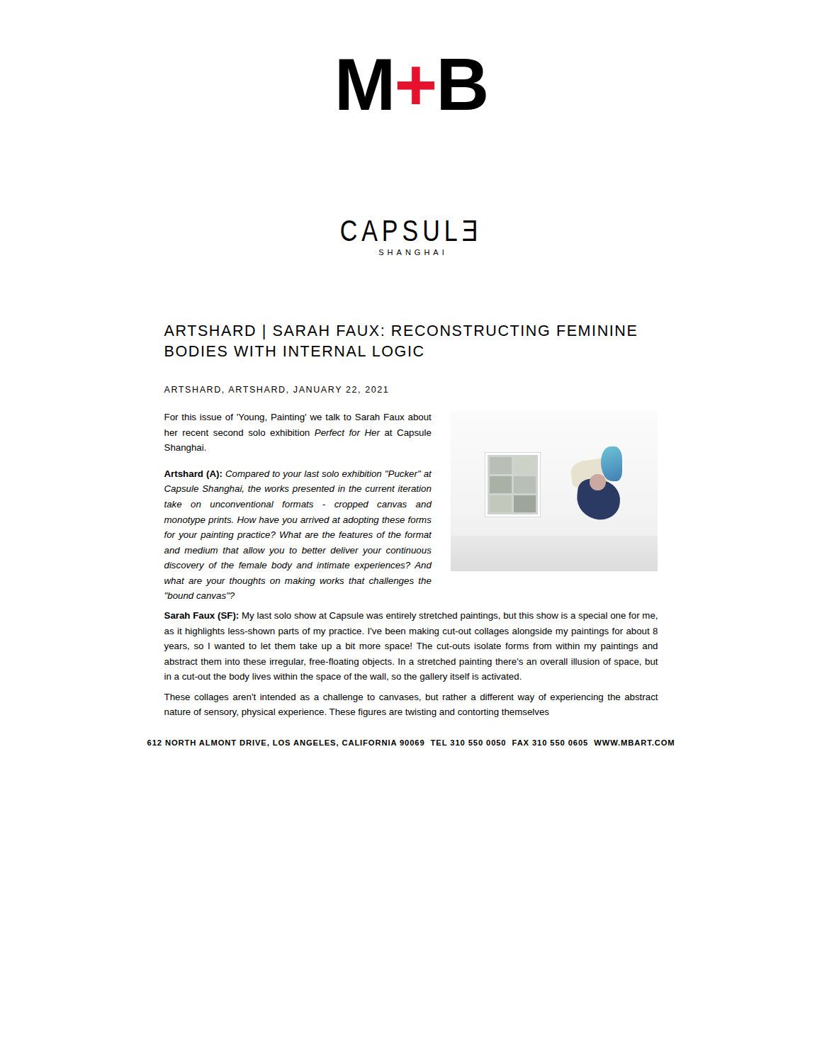M+B
CAPSULƎ
SHANGHAI
Artshard | Sarah Faux: Reconstructing Feminine Bodies with Internal Logic
Artshard, Artshard, January 22, 2021
For this issue of 'Young, Painting' we talk to Sarah Faux about her recent second solo exhibition Perfect for Her at Capsule Shanghai.
Artshard (A): Compared to your last solo exhibition "Pucker" at Capsule Shanghai, the works presented in the current iteration take on unconventional formats - cropped canvas and monotype prints. How have you arrived at adopting these forms for your painting practice? What are the features of the format and medium that allow you to better deliver your continuous discovery of the female body and intimate experiences? And what are your thoughts on making works that challenges the "bound canvas"?
Sarah Faux (SF): My last solo show at Capsule was entirely stretched paintings, but this show is a special one for me, as it highlights less-shown parts of my practice. I've been making cut-out collages alongside my paintings for about 8 years, so I wanted to let them take up a bit more space! The cut-outs isolate forms from within my paintings and abstract them into these irregular, free-floating objects. In a stretched painting there's an overall illusion of space, but in a cut-out the body lives within the space of the wall, so the gallery itself is activated.
These collages aren't intended as a challenge to canvases, but rather a different way of experiencing the abstract nature of sensory, physical experience. These figures are twisting and contorting themselves
612 NORTH ALMONT DRIVE, LOS ANGELES, CALIFORNIA 90069 TEL 310 550 0050 FAX 310 550 0605 WWW.MBART.COM